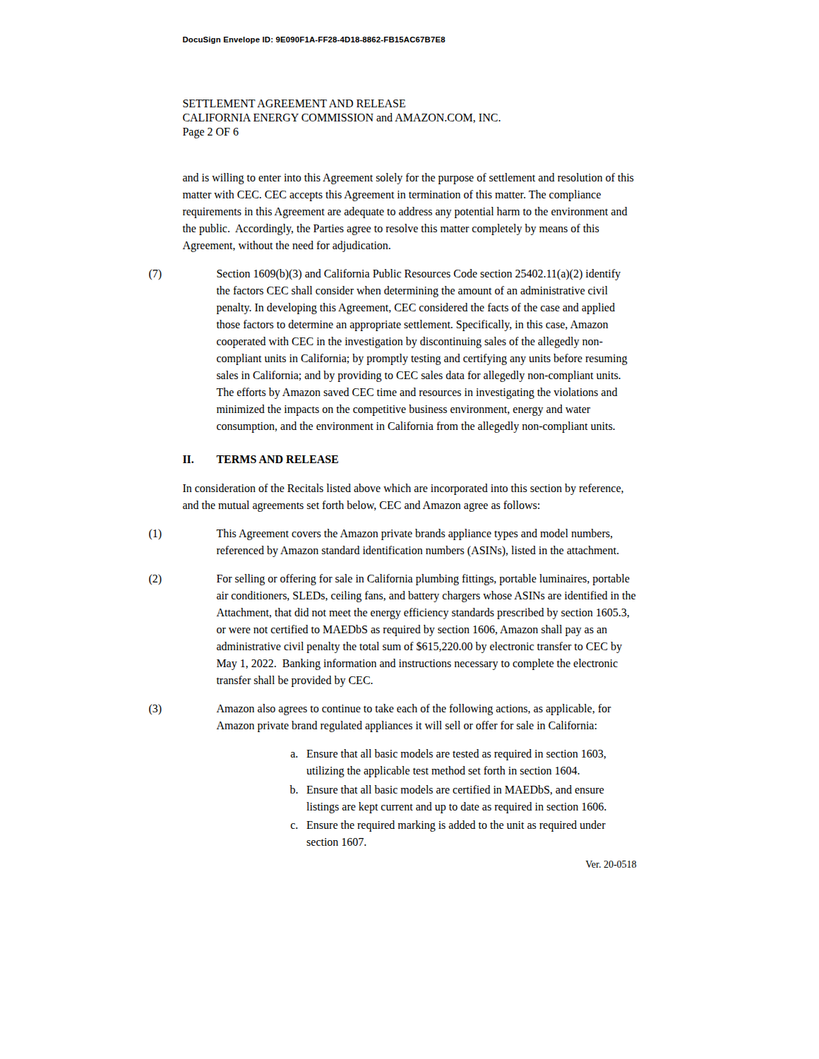DocuSign Envelope ID: 9E090F1A-FF28-4D18-8862-FB15AC67B7E8
SETTLEMENT AGREEMENT AND RELEASE
CALIFORNIA ENERGY COMMISSION and AMAZON.COM, INC.
Page 2 OF 6
and is willing to enter into this Agreement solely for the purpose of settlement and resolution of this matter with CEC. CEC accepts this Agreement in termination of this matter. The compliance requirements in this Agreement are adequate to address any potential harm to the environment and the public. Accordingly, the Parties agree to resolve this matter completely by means of this Agreement, without the need for adjudication.
(7) Section 1609(b)(3) and California Public Resources Code section 25402.11(a)(2) identify the factors CEC shall consider when determining the amount of an administrative civil penalty. In developing this Agreement, CEC considered the facts of the case and applied those factors to determine an appropriate settlement. Specifically, in this case, Amazon cooperated with CEC in the investigation by discontinuing sales of the allegedly non-compliant units in California; by promptly testing and certifying any units before resuming sales in California; and by providing to CEC sales data for allegedly non-compliant units. The efforts by Amazon saved CEC time and resources in investigating the violations and minimized the impacts on the competitive business environment, energy and water consumption, and the environment in California from the allegedly non-compliant units.
II. TERMS AND RELEASE
In consideration of the Recitals listed above which are incorporated into this section by reference, and the mutual agreements set forth below, CEC and Amazon agree as follows:
(1) This Agreement covers the Amazon private brands appliance types and model numbers, referenced by Amazon standard identification numbers (ASINs), listed in the attachment.
(2) For selling or offering for sale in California plumbing fittings, portable luminaires, portable air conditioners, SLEDs, ceiling fans, and battery chargers whose ASINs are identified in the Attachment, that did not meet the energy efficiency standards prescribed by section 1605.3, or were not certified to MAEDbS as required by section 1606, Amazon shall pay as an administrative civil penalty the total sum of $615,220.00 by electronic transfer to CEC by May 1, 2022. Banking information and instructions necessary to complete the electronic transfer shall be provided by CEC.
(3) Amazon also agrees to continue to take each of the following actions, as applicable, for Amazon private brand regulated appliances it will sell or offer for sale in California:
Ensure that all basic models are tested as required in section 1603, utilizing the applicable test method set forth in section 1604.
Ensure that all basic models are certified in MAEDbS, and ensure listings are kept current and up to date as required in section 1606.
Ensure the required marking is added to the unit as required under section 1607.
Ver. 20-0518